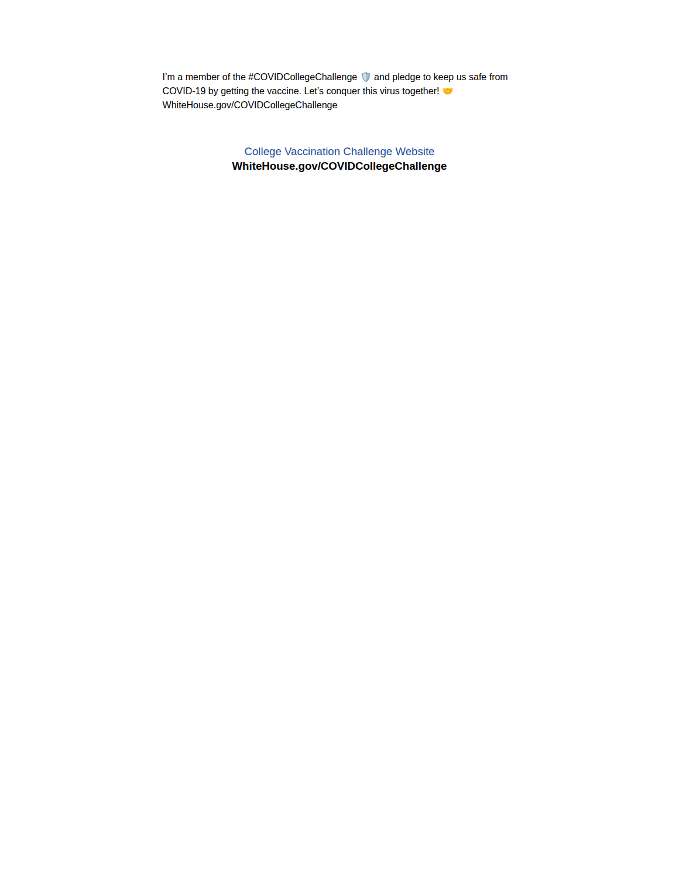I’m a member of the #COVIDCollegeChallenge 🛡️ and pledge to keep us safe from COVID-19 by getting the vaccine. Let’s conquer this virus together! 🤝 WhiteHouse.gov/COVIDCollegeChallenge
College Vaccination Challenge Website
WhiteHouse.gov/COVIDCollegeChallenge